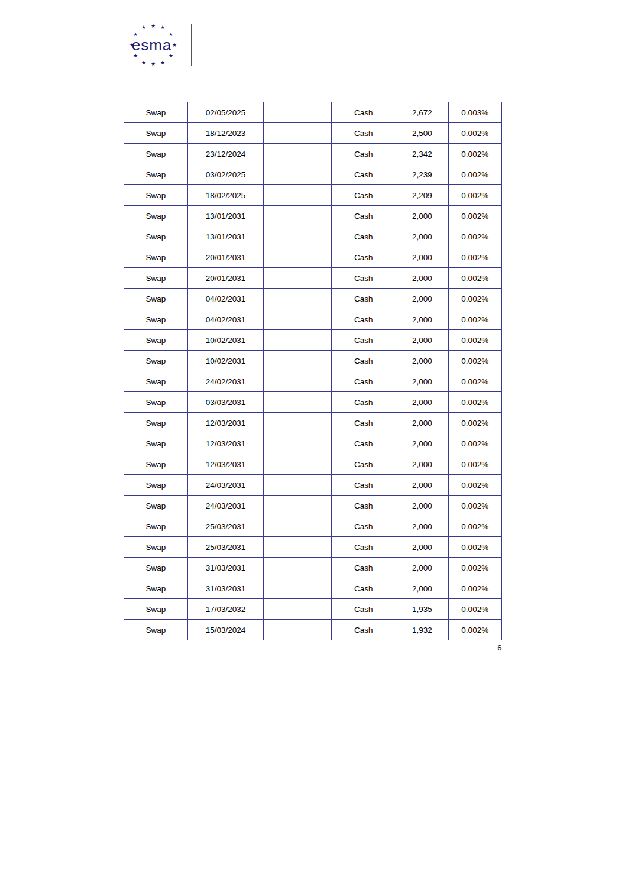★ ★ ★ ★ ★ ★ ★ ★ ★ ★ ★ ★ esma
| Swap | 02/05/2025 | | Cash | 2,672 | 0.003% |
| Swap | 18/12/2023 | | Cash | 2,500 | 0.002% |
| Swap | 23/12/2024 | | Cash | 2,342 | 0.002% |
| Swap | 03/02/2025 | | Cash | 2,239 | 0.002% |
| Swap | 18/02/2025 | | Cash | 2,209 | 0.002% |
| Swap | 13/01/2031 | | Cash | 2,000 | 0.002% |
| Swap | 13/01/2031 | | Cash | 2,000 | 0.002% |
| Swap | 20/01/2031 | | Cash | 2,000 | 0.002% |
| Swap | 20/01/2031 | | Cash | 2,000 | 0.002% |
| Swap | 04/02/2031 | | Cash | 2,000 | 0.002% |
| Swap | 04/02/2031 | | Cash | 2,000 | 0.002% |
| Swap | 10/02/2031 | | Cash | 2,000 | 0.002% |
| Swap | 10/02/2031 | | Cash | 2,000 | 0.002% |
| Swap | 24/02/2031 | | Cash | 2,000 | 0.002% |
| Swap | 03/03/2031 | | Cash | 2,000 | 0.002% |
| Swap | 12/03/2031 | | Cash | 2,000 | 0.002% |
| Swap | 12/03/2031 | | Cash | 2,000 | 0.002% |
| Swap | 12/03/2031 | | Cash | 2,000 | 0.002% |
| Swap | 24/03/2031 | | Cash | 2,000 | 0.002% |
| Swap | 24/03/2031 | | Cash | 2,000 | 0.002% |
| Swap | 25/03/2031 | | Cash | 2,000 | 0.002% |
| Swap | 25/03/2031 | | Cash | 2,000 | 0.002% |
| Swap | 31/03/2031 | | Cash | 2,000 | 0.002% |
| Swap | 31/03/2031 | | Cash | 2,000 | 0.002% |
| Swap | 17/03/2032 | | Cash | 1,935 | 0.002% |
| Swap | 15/03/2024 | | Cash | 1,932 | 0.002% |
6